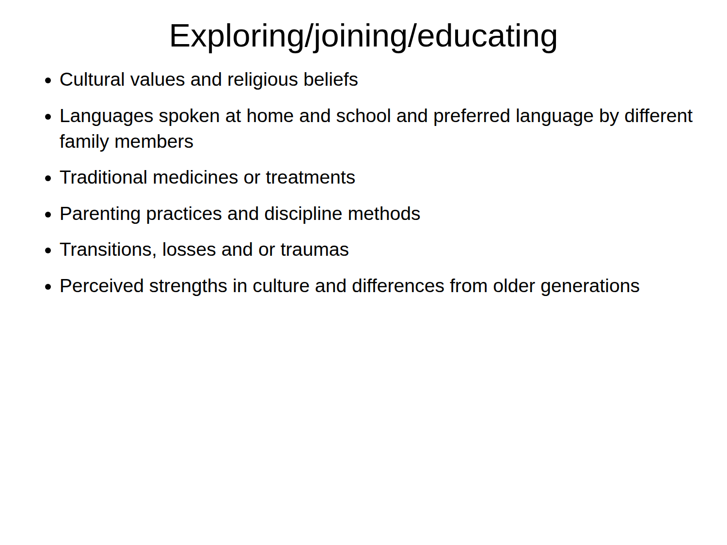Exploring/joining/educating
Cultural values and religious beliefs
Languages spoken at home and school and preferred language by different family members
Traditional medicines or treatments
Parenting practices and discipline methods
Transitions, losses and or traumas
Perceived strengths in culture and differences from older generations